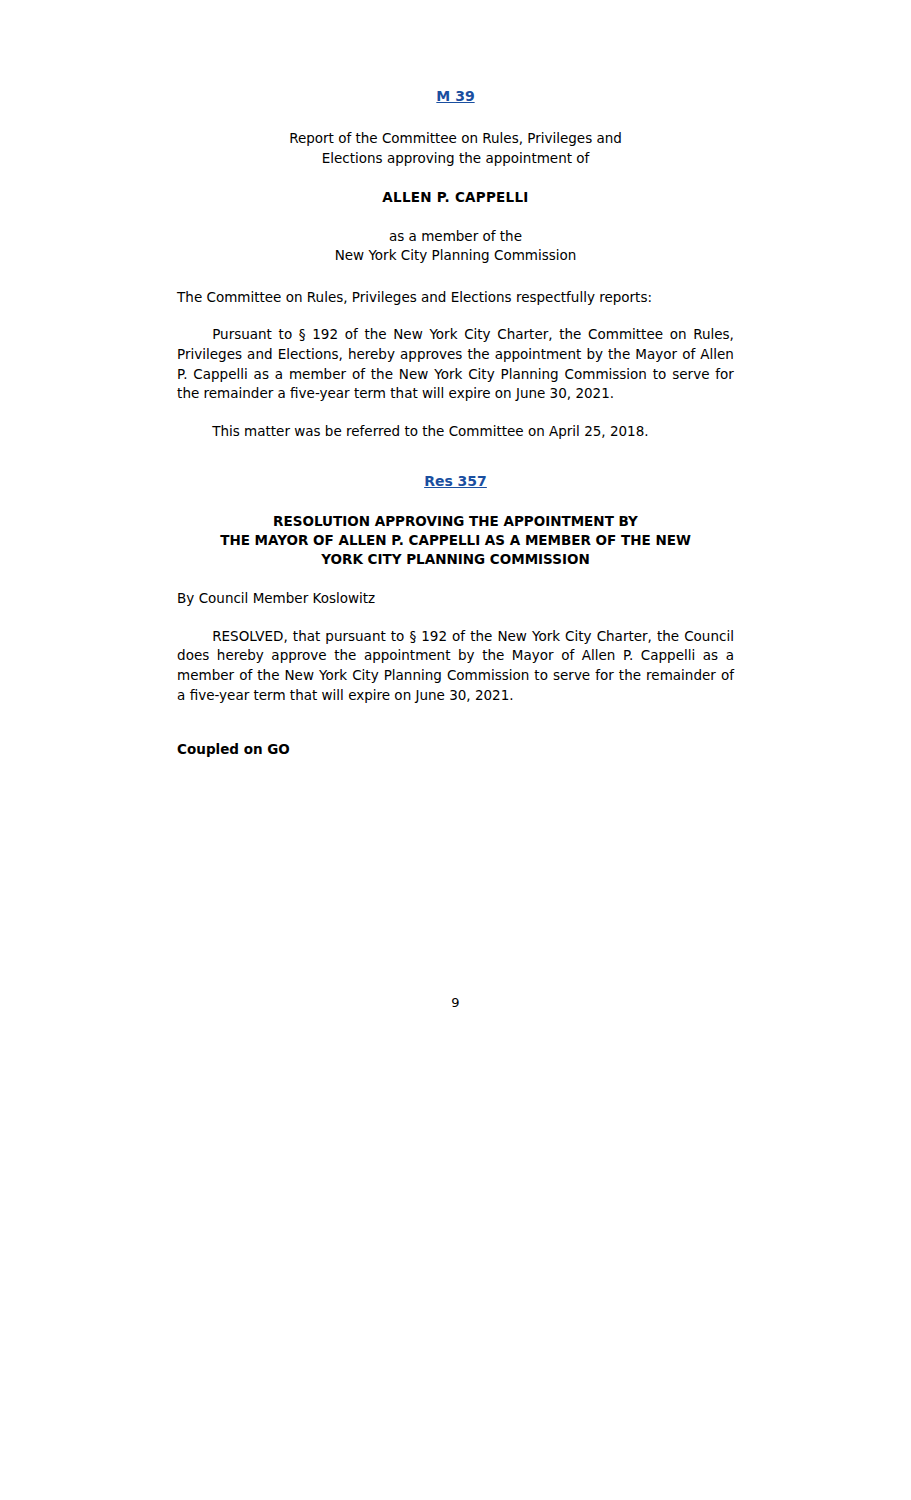M 39
Report of the Committee on Rules, Privileges and
Elections approving the appointment of
ALLEN P. CAPPELLI
as a member of the
New York City Planning Commission
The Committee on Rules, Privileges and Elections respectfully reports:
Pursuant to § 192 of the New York City Charter, the Committee on Rules, Privileges and Elections, hereby approves the appointment by the Mayor of Allen P. Cappelli as a member of the New York City Planning Commission to serve for the remainder a five-year term that will expire on June 30, 2021.
This matter was be referred to the Committee on April 25, 2018.
Res 357
RESOLUTION APPROVING THE APPOINTMENT BY
THE MAYOR OF ALLEN P. CAPPELLI AS A MEMBER OF THE NEW
YORK CITY PLANNING COMMISSION
By Council Member Koslowitz
RESOLVED, that pursuant to § 192 of the New York City Charter, the Council does hereby approve the appointment by the Mayor of Allen P. Cappelli as a member of the New York City Planning Commission to serve for the remainder of a five-year term that will expire on June 30, 2021.
Coupled on GO
9